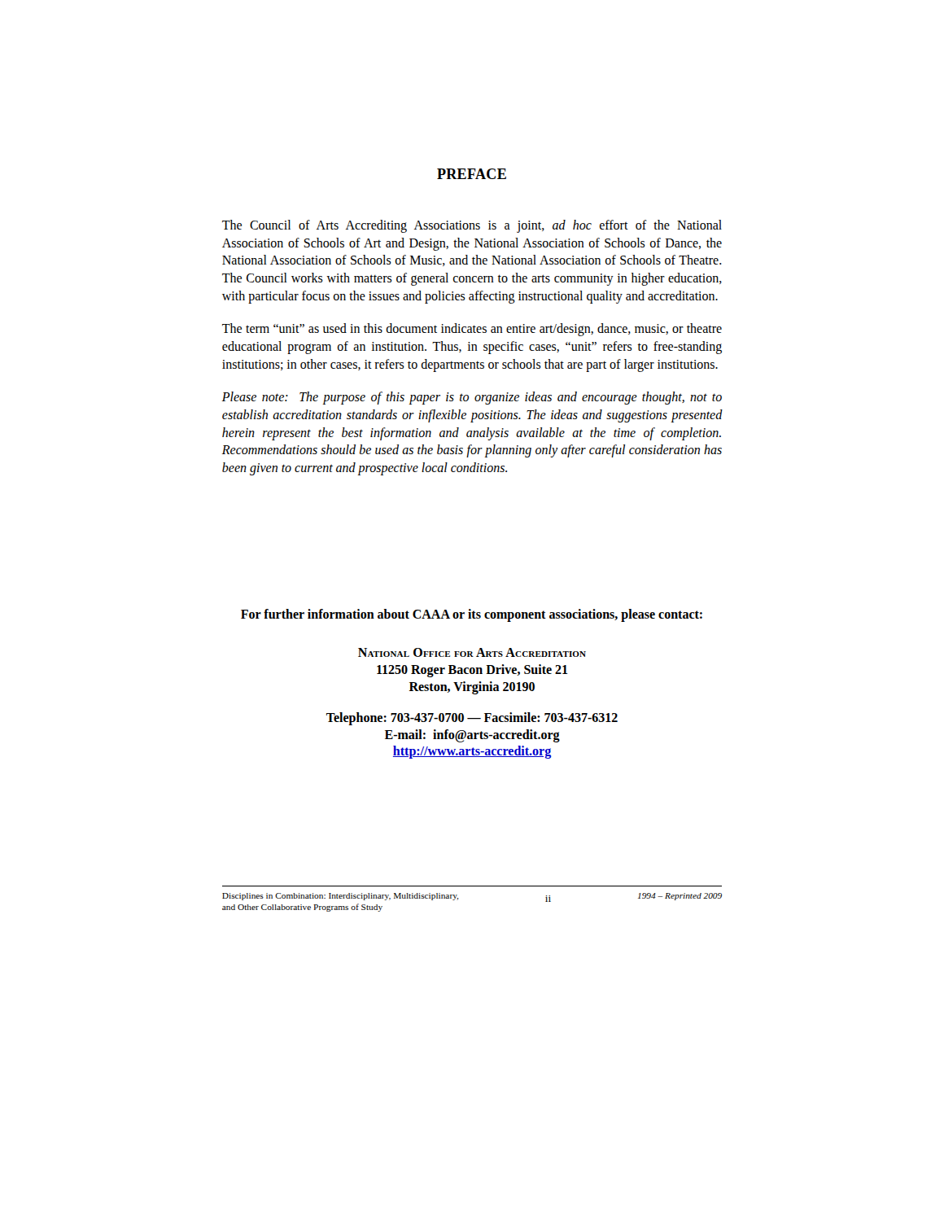PREFACE
The Council of Arts Accrediting Associations is a joint, ad hoc effort of the National Association of Schools of Art and Design, the National Association of Schools of Dance, the National Association of Schools of Music, and the National Association of Schools of Theatre. The Council works with matters of general concern to the arts community in higher education, with particular focus on the issues and policies affecting instructional quality and accreditation.
The term “unit” as used in this document indicates an entire art/design, dance, music, or theatre educational program of an institution. Thus, in specific cases, “unit” refers to free-standing institutions; in other cases, it refers to departments or schools that are part of larger institutions.
Please note: The purpose of this paper is to organize ideas and encourage thought, not to establish accreditation standards or inflexible positions. The ideas and suggestions presented herein represent the best information and analysis available at the time of completion. Recommendations should be used as the basis for planning only after careful consideration has been given to current and prospective local conditions.
For further information about CAAA or its component associations, please contact:
National Office for Arts Accreditation
11250 Roger Bacon Drive, Suite 21
Reston, Virginia 20190
Telephone: 703-437-0700 — Facsimile: 703-437-6312
E-mail: info@arts-accredit.org
http://www.arts-accredit.org
Disciplines in Combination: Interdisciplinary, Multidisciplinary,
and Other Collaborative Programs of Study
ii
1994 – Reprinted 2009